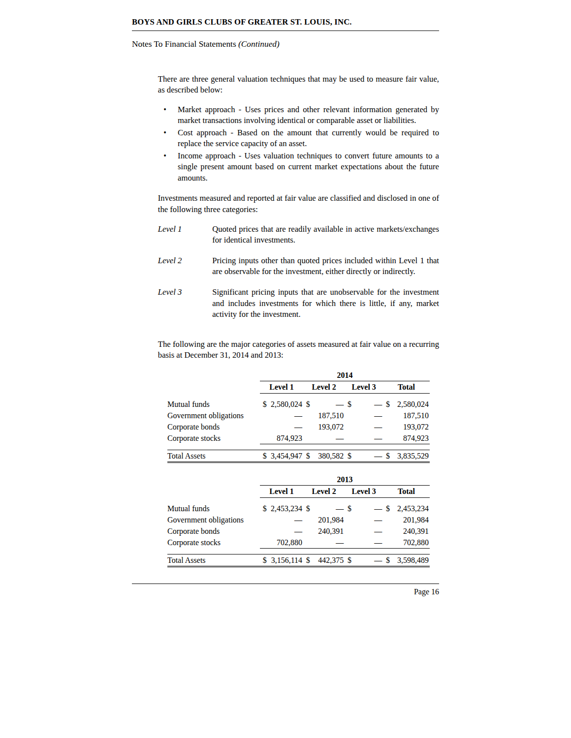BOYS AND GIRLS CLUBS OF GREATER ST. LOUIS, INC.
Notes To Financial Statements (Continued)
There are three general valuation techniques that may be used to measure fair value, as described below:
Market approach - Uses prices and other relevant information generated by market transactions involving identical or comparable asset or liabilities.
Cost approach - Based on the amount that currently would be required to replace the service capacity of an asset.
Income approach - Uses valuation techniques to convert future amounts to a single present amount based on current market expectations about the future amounts.
Investments measured and reported at fair value are classified and disclosed in one of the following three categories:
| Level 1 | Quoted prices that are readily available in active markets/exchanges for identical investments. |
| Level 2 | Pricing inputs other than quoted prices included within Level 1 that are observable for the investment, either directly or indirectly. |
| Level 3 | Significant pricing inputs that are unobservable for the investment and includes investments for which there is little, if any, market activity for the investment. |
The following are the major categories of assets measured at fair value on a recurring basis at December 31, 2014 and 2013:
| | 2014 |
| | Level 1 | Level 2 | Level 3 | Total |
| Mutual funds | $ | 2,580,024 | $ | — | $ | — | $ | 2,580,024 |
| Government obligations | | — | | 187,510 | | — | | 187,510 |
| Corporate bonds | | — | | 193,072 | | — | | 193,072 |
| Corporate stocks | | 874,923 | | — | | — | | 874,923 |
| Total Assets | $ | 3,454,947 | $ | 380,582 | $ | — | $ | 3,835,529 |
| | 2013 |
| | Level 1 | Level 2 | Level 3 | Total |
| Mutual funds | $ | 2,453,234 | $ | — | $ | — | $ | 2,453,234 |
| Government obligations | | — | | 201,984 | | — | | 201,984 |
| Corporate bonds | | — | | 240,391 | | — | | 240,391 |
| Corporate stocks | | 702,880 | | — | | — | | 702,880 |
| Total Assets | $ | 3,156,114 | $ | 442,375 | $ | — | $ | 3,598,489 |
Page 16